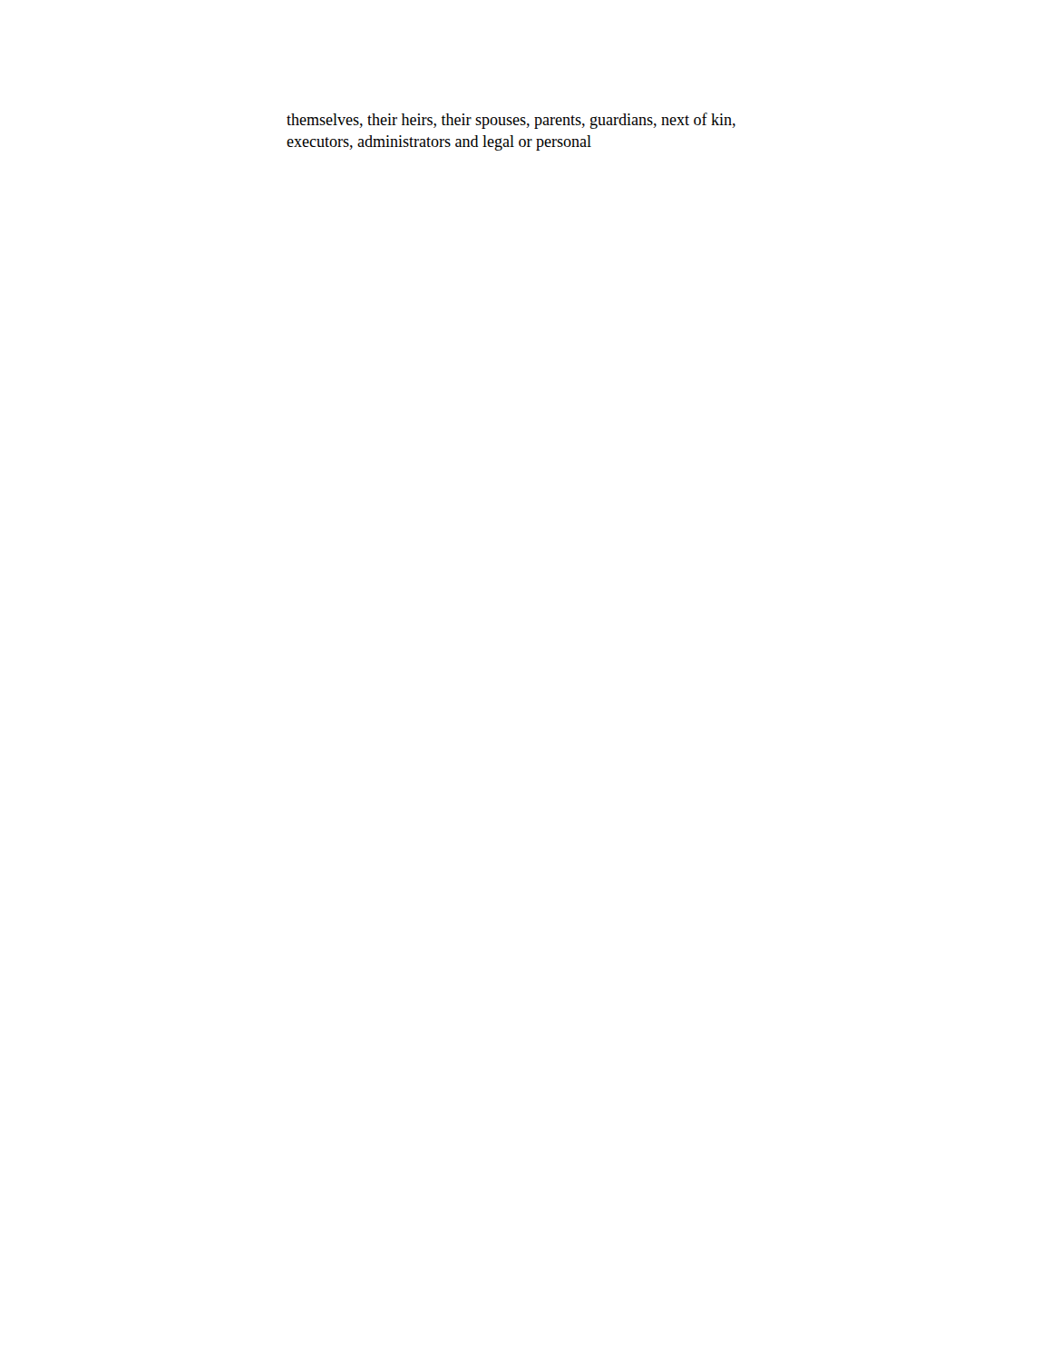themselves, their heirs, their spouses, parents, guardians, next of kin, executors, administrators and legal or personal